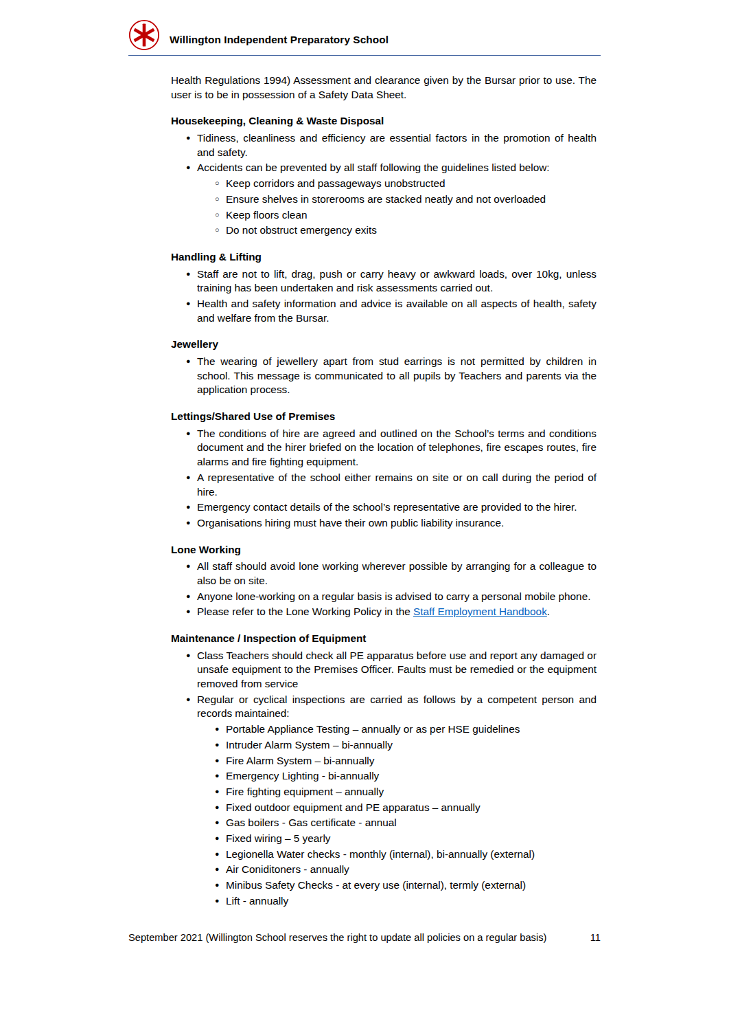Willington Independent Preparatory School
Health Regulations 1994) Assessment and clearance given by the Bursar prior to use. The user is to be in possession of a Safety Data Sheet.
Housekeeping, Cleaning & Waste Disposal
Tidiness, cleanliness and efficiency are essential factors in the promotion of health and safety.
Accidents can be prevented by all staff following the guidelines listed below:
Keep corridors and passageways unobstructed
Ensure shelves in storerooms are stacked neatly and not overloaded
Keep floors clean
Do not obstruct emergency exits
Handling & Lifting
Staff are not to lift, drag, push or carry heavy or awkward loads, over 10kg, unless training has been undertaken and risk assessments carried out.
Health and safety information and advice is available on all aspects of health, safety and welfare from the Bursar.
Jewellery
The wearing of jewellery apart from stud earrings is not permitted by children in school. This message is communicated to all pupils by Teachers and parents via the application process.
Lettings/Shared Use of Premises
The conditions of hire are agreed and outlined on the School’s terms and conditions document and the hirer briefed on the location of telephones, fire escapes routes, fire alarms and fire fighting equipment.
A representative of the school either remains on site or on call during the period of hire.
Emergency contact details of the school’s representative are provided to the hirer.
Organisations hiring must have their own public liability insurance.
Lone Working
All staff should avoid lone working wherever possible by arranging for a colleague to also be on site.
Anyone lone-working on a regular basis is advised to carry a personal mobile phone.
Please refer to the Lone Working Policy in the Staff Employment Handbook.
Maintenance / Inspection of Equipment
Class Teachers should check all PE apparatus before use and report any damaged or unsafe equipment to the Premises Officer. Faults must be remedied or the equipment removed from service
Regular or cyclical inspections are carried as follows by a competent person and records maintained:
Portable Appliance Testing – annually or as per HSE guidelines
Intruder Alarm System – bi-annually
Fire Alarm System – bi-annually
Emergency Lighting - bi-annually
Fire fighting equipment – annually
Fixed outdoor equipment and PE apparatus – annually
Gas boilers - Gas certificate - annual
Fixed wiring – 5 yearly
Legionella Water checks - monthly (internal), bi-annually (external)
Air Coniditoners - annually
Minibus Safety Checks - at every use (internal), termly (external)
Lift - annually
September 2021 (Willington School reserves the right to update all policies on a regular basis)
11